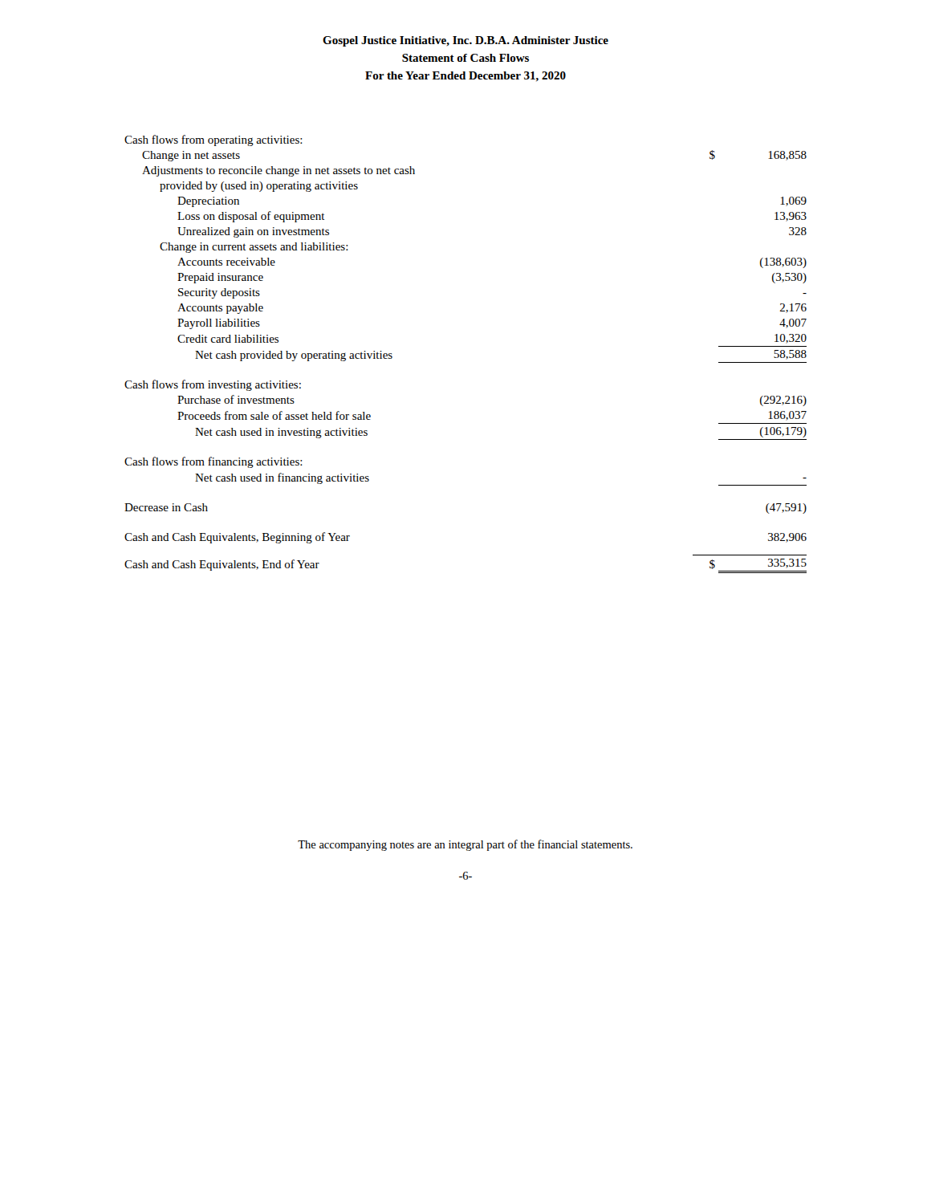Gospel Justice Initiative, Inc. D.B.A. Administer Justice
Statement of Cash Flows
For the Year Ended December 31, 2020
| Cash flows from operating activities: | | |
| Change in net assets | $ | 168,858 |
| Adjustments to reconcile change in net assets to net cash | | |
| provided by (used in) operating activities | | |
| Depreciation | | 1,069 |
| Loss on disposal of equipment | | 13,963 |
| Unrealized gain on investments | | 328 |
| Change in current assets and liabilities: | | |
| Accounts receivable | | (138,603) |
| Prepaid insurance | | (3,530) |
| Security deposits | | - |
| Accounts payable | | 2,176 |
| Payroll liabilities | | 4,007 |
| Credit card liabilities | | 10,320 |
| Net cash provided by operating activities | | 58,588 |
| Cash flows from investing activities: | | |
| Purchase of investments | | (292,216) |
| Proceeds from sale of asset held for sale | | 186,037 |
| Net cash used in investing activities | | (106,179) |
| Cash flows from financing activities: | | |
| Net cash used in financing activities | | - |
| Decrease in Cash | | (47,591) |
| Cash and Cash Equivalents, Beginning of Year | | 382,906 |
| Cash and Cash Equivalents, End of Year | $ | 335,315 |
The accompanying notes are an integral part of the financial statements.
-6-